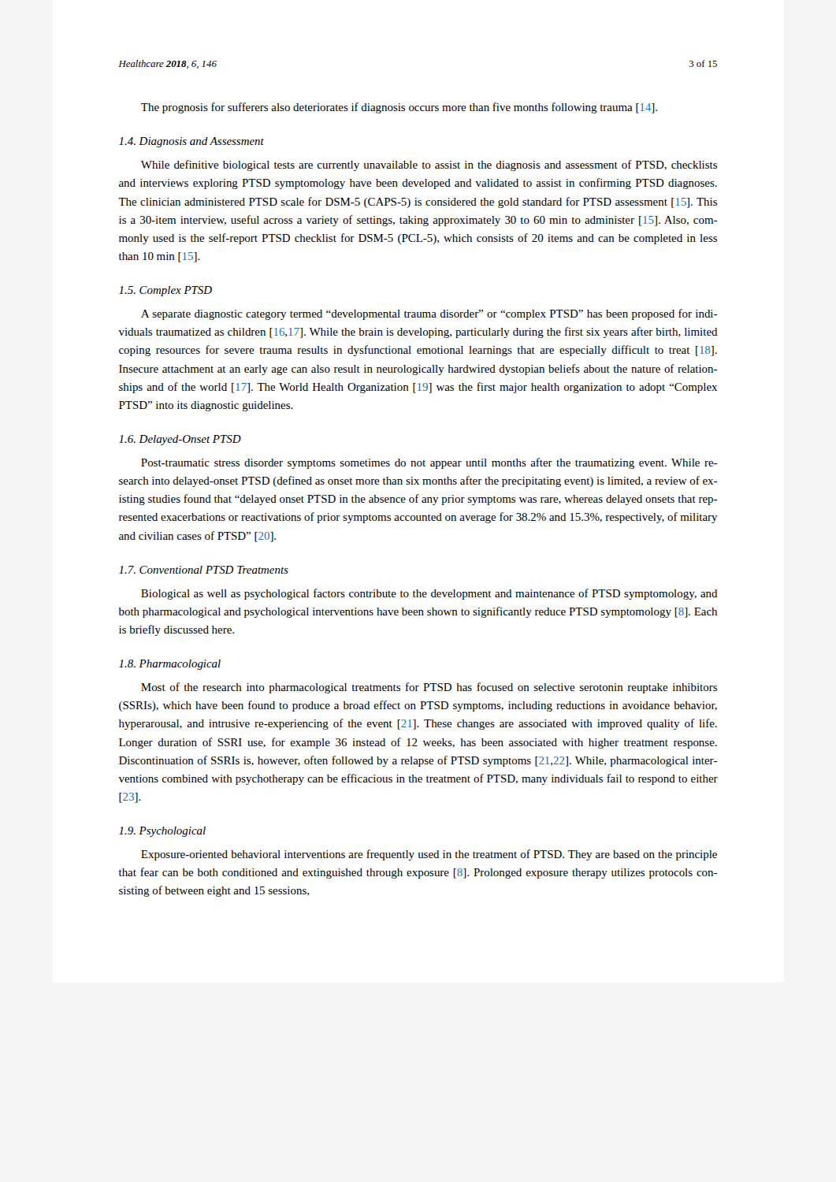Healthcare 2018, 6, 146 3 of 15
The prognosis for sufferers also deteriorates if diagnosis occurs more than five months following trauma [14].
1.4. Diagnosis and Assessment
While definitive biological tests are currently unavailable to assist in the diagnosis and assessment of PTSD, checklists and interviews exploring PTSD symptomology have been developed and validated to assist in confirming PTSD diagnoses. The clinician administered PTSD scale for DSM-5 (CAPS-5) is considered the gold standard for PTSD assessment [15]. This is a 30-item interview, useful across a variety of settings, taking approximately 30 to 60 min to administer [15]. Also, commonly used is the self-report PTSD checklist for DSM-5 (PCL-5), which consists of 20 items and can be completed in less than 10 min [15].
1.5. Complex PTSD
A separate diagnostic category termed “developmental trauma disorder” or “complex PTSD” has been proposed for individuals traumatized as children [16,17]. While the brain is developing, particularly during the first six years after birth, limited coping resources for severe trauma results in dysfunctional emotional learnings that are especially difficult to treat [18]. Insecure attachment at an early age can also result in neurologically hardwired dystopian beliefs about the nature of relationships and of the world [17]. The World Health Organization [19] was the first major health organization to adopt “Complex PTSD” into its diagnostic guidelines.
1.6. Delayed-Onset PTSD
Post-traumatic stress disorder symptoms sometimes do not appear until months after the traumatizing event. While research into delayed-onset PTSD (defined as onset more than six months after the precipitating event) is limited, a review of existing studies found that “delayed onset PTSD in the absence of any prior symptoms was rare, whereas delayed onsets that represented exacerbations or reactivations of prior symptoms accounted on average for 38.2% and 15.3%, respectively, of military and civilian cases of PTSD” [20].
1.7. Conventional PTSD Treatments
Biological as well as psychological factors contribute to the development and maintenance of PTSD symptomology, and both pharmacological and psychological interventions have been shown to significantly reduce PTSD symptomology [8]. Each is briefly discussed here.
1.8. Pharmacological
Most of the research into pharmacological treatments for PTSD has focused on selective serotonin reuptake inhibitors (SSRIs), which have been found to produce a broad effect on PTSD symptoms, including reductions in avoidance behavior, hyperarousal, and intrusive re-experiencing of the event [21]. These changes are associated with improved quality of life. Longer duration of SSRI use, for example 36 instead of 12 weeks, has been associated with higher treatment response. Discontinuation of SSRIs is, however, often followed by a relapse of PTSD symptoms [21,22]. While, pharmacological interventions combined with psychotherapy can be efficacious in the treatment of PTSD, many individuals fail to respond to either [23].
1.9. Psychological
Exposure-oriented behavioral interventions are frequently used in the treatment of PTSD. They are based on the principle that fear can be both conditioned and extinguished through exposure [8]. Prolonged exposure therapy utilizes protocols consisting of between eight and 15 sessions,